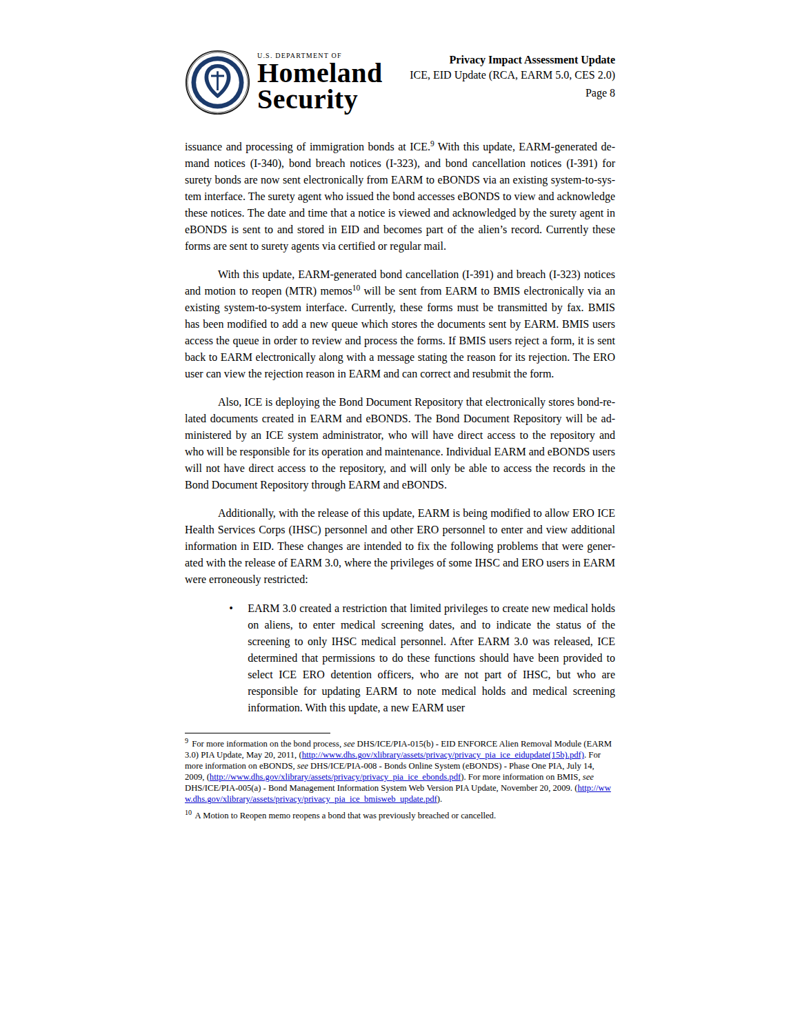U.S. Department of
Homeland
Security
Privacy Impact Assessment Update
ICE, EID Update (RCA, EARM 5.0, CES 2.0)
Page 8
issuance and processing of immigration bonds at ICE.9 With this update, EARM-generated demand notices (I-340), bond breach notices (I-323), and bond cancellation notices (I-391) for surety bonds are now sent electronically from EARM to eBONDS via an existing system-to-system interface. The surety agent who issued the bond accesses eBONDS to view and acknowledge these notices. The date and time that a notice is viewed and acknowledged by the surety agent in eBONDS is sent to and stored in EID and becomes part of the alien’s record. Currently these forms are sent to surety agents via certified or regular mail.
With this update, EARM-generated bond cancellation (I-391) and breach (I-323) notices and motion to reopen (MTR) memos10 will be sent from EARM to BMIS electronically via an existing system-to-system interface. Currently, these forms must be transmitted by fax. BMIS has been modified to add a new queue which stores the documents sent by EARM. BMIS users access the queue in order to review and process the forms. If BMIS users reject a form, it is sent back to EARM electronically along with a message stating the reason for its rejection. The ERO user can view the rejection reason in EARM and can correct and resubmit the form.
Also, ICE is deploying the Bond Document Repository that electronically stores bond-related documents created in EARM and eBONDS. The Bond Document Repository will be administered by an ICE system administrator, who will have direct access to the repository and who will be responsible for its operation and maintenance. Individual EARM and eBONDS users will not have direct access to the repository, and will only be able to access the records in the Bond Document Repository through EARM and eBONDS.
Additionally, with the release of this update, EARM is being modified to allow ERO ICE Health Services Corps (IHSC) personnel and other ERO personnel to enter and view additional information in EID. These changes are intended to fix the following problems that were generated with the release of EARM 3.0, where the privileges of some IHSC and ERO users in EARM were erroneously restricted:
EARM 3.0 created a restriction that limited privileges to create new medical holds on aliens, to enter medical screening dates, and to indicate the status of the screening to only IHSC medical personnel. After EARM 3.0 was released, ICE determined that permissions to do these functions should have been provided to select ICE ERO detention officers, who are not part of IHSC, but who are responsible for updating EARM to note medical holds and medical screening information. With this update, a new EARM user
9 For more information on the bond process, see DHS/ICE/PIA-015(b) - EID ENFORCE Alien Removal Module (EARM 3.0) PIA Update, May 20, 2011, (http://www.dhs.gov/xlibrary/assets/privacy/privacy_pia_ice_eidupdate(15b).pdf). For more information on eBONDS, see DHS/ICE/PIA-008 - Bonds Online System (eBONDS) - Phase One PIA, July 14, 2009, (http://www.dhs.gov/xlibrary/assets/privacy/privacy_pia_ice_ebonds.pdf). For more information on BMIS, see DHS/ICE/PIA-005(a) - Bond Management Information System Web Version PIA Update, November 20, 2009. (http://www.dhs.gov/xlibrary/assets/privacy/privacy_pia_ice_bmisweb_update.pdf).
10 A Motion to Reopen memo reopens a bond that was previously breached or cancelled.